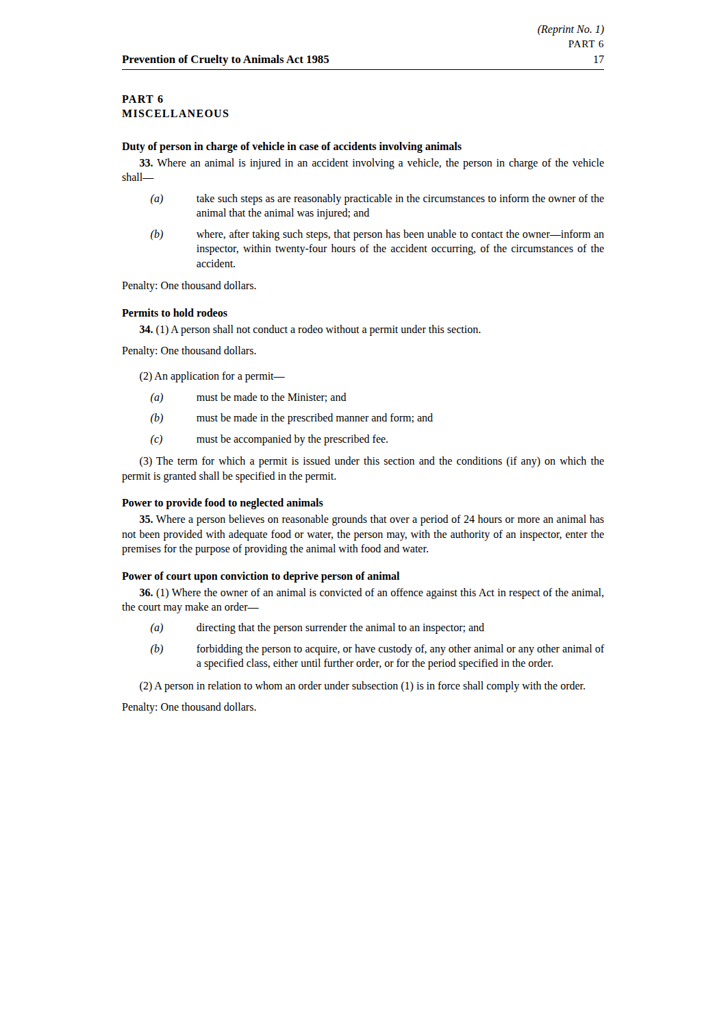(Reprint No. 1)
PART 6
Prevention of Cruelty to Animals Act 1985 17
PART 6
MISCELLANEOUS
Duty of person in charge of vehicle in case of accidents involving animals
33. Where an animal is injured in an accident involving a vehicle, the person in charge of the vehicle shall—
(a)
take such steps as are reasonably practicable in the circumstances to inform the owner of the animal that the animal was injured; and
(b)
where, after taking such steps, that person has been unable to contact the owner—inform an inspector, within twenty-four hours of the accident occurring, of the circumstances of the accident.
Penalty: One thousand dollars.
Permits to hold rodeos
34. (1) A person shall not conduct a rodeo without a permit under this section.
Penalty: One thousand dollars.
(2) An application for a permit—
(a)
must be made to the Minister; and
(b)
must be made in the prescribed manner and form; and
(c)
must be accompanied by the prescribed fee.
(3) The term for which a permit is issued under this section and the conditions (if any) on which the permit is granted shall be specified in the permit.
Power to provide food to neglected animals
35. Where a person believes on reasonable grounds that over a period of 24 hours or more an animal has not been provided with adequate food or water, the person may, with the authority of an inspector, enter the premises for the purpose of providing the animal with food and water.
Power of court upon conviction to deprive person of animal
36. (1) Where the owner of an animal is convicted of an offence against this Act in respect of the animal, the court may make an order—
(a)
directing that the person surrender the animal to an inspector; and
(b)
forbidding the person to acquire, or have custody of, any other animal or any other animal of a specified class, either until further order, or for the period specified in the order.
(2) A person in relation to whom an order under subsection (1) is in force shall comply with the order.
Penalty: One thousand dollars.